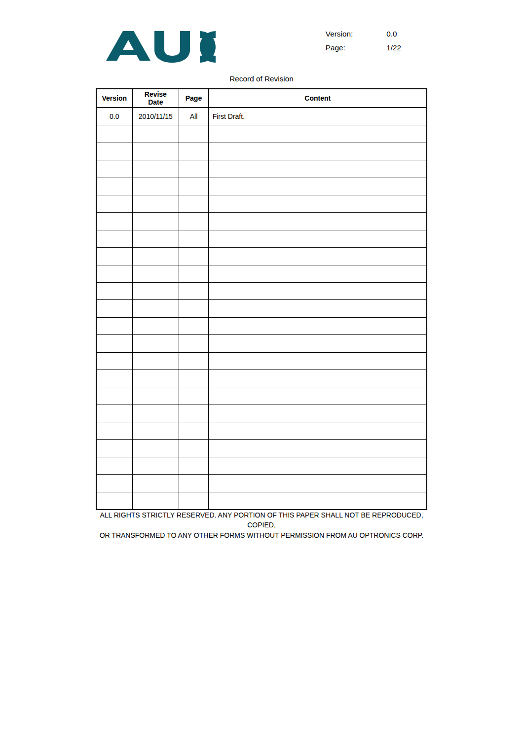| Version: | 0.0 |
| Page: | 1/22 |
Record of Revision
| Version | Revise Date | Page | Content |
| --- | --- | --- | --- |
| 0.0 | 2010/11/15 | All | First Draft. |
ALL RIGHTS STRICTLY RESERVED. ANY PORTION OF THIS PAPER SHALL NOT BE REPRODUCED, COPIED,
OR TRANSFORMED TO ANY OTHER FORMS WITHOUT PERMISSION FROM AU OPTRONICS CORP.